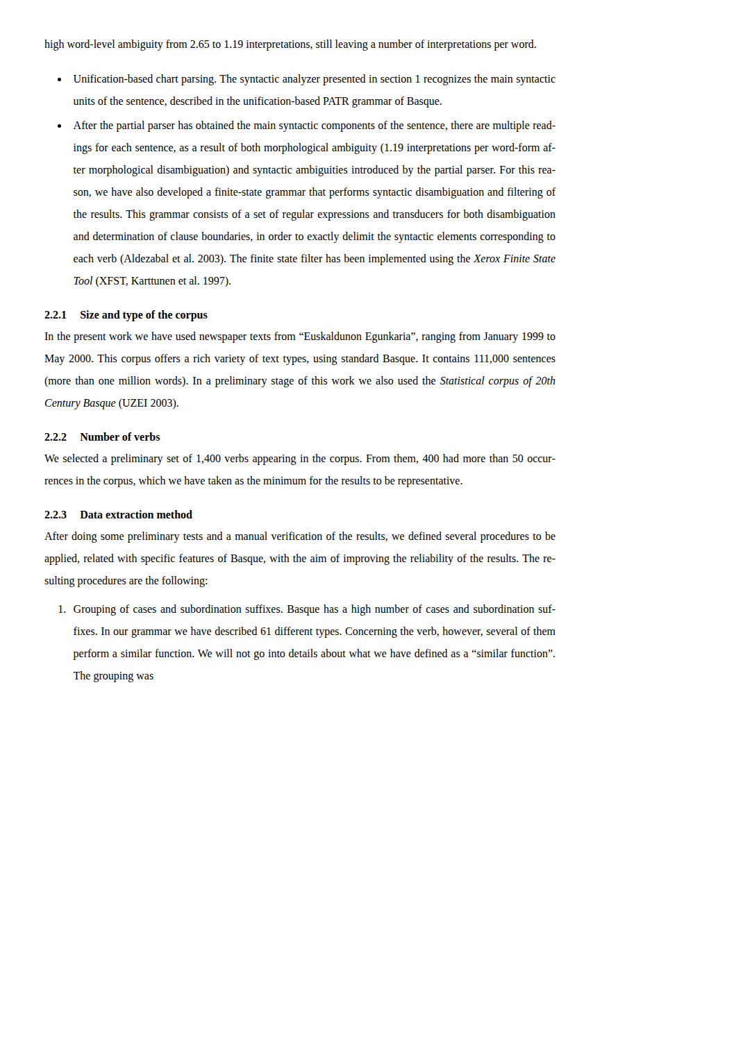high word-level ambiguity from 2.65 to 1.19 interpretations, still leaving a number of interpretations per word.
Unification-based chart parsing. The syntactic analyzer presented in section 1 recognizes the main syntactic units of the sentence, described in the unification-based PATR grammar of Basque.
After the partial parser has obtained the main syntactic components of the sentence, there are multiple readings for each sentence, as a result of both morphological ambiguity (1.19 interpretations per word-form after morphological disambiguation) and syntactic ambiguities introduced by the partial parser. For this reason, we have also developed a finite-state grammar that performs syntactic disambiguation and filtering of the results. This grammar consists of a set of regular expressions and transducers for both disambiguation and determination of clause boundaries, in order to exactly delimit the syntactic elements corresponding to each verb (Aldezabal et al. 2003). The finite state filter has been implemented using the Xerox Finite State Tool (XFST, Karttunen et al. 1997).
2.2.1 Size and type of the corpus
In the present work we have used newspaper texts from “Euskaldunon Egunkaria”, ranging from January 1999 to May 2000. This corpus offers a rich variety of text types, using standard Basque. It contains 111,000 sentences (more than one million words). In a preliminary stage of this work we also used the Statistical corpus of 20th Century Basque (UZEI 2003).
2.2.2 Number of verbs
We selected a preliminary set of 1,400 verbs appearing in the corpus. From them, 400 had more than 50 occurrences in the corpus, which we have taken as the minimum for the results to be representative.
2.2.3 Data extraction method
After doing some preliminary tests and a manual verification of the results, we defined several procedures to be applied, related with specific features of Basque, with the aim of improving the reliability of the results. The resulting procedures are the following:
Grouping of cases and subordination suffixes. Basque has a high number of cases and subordination suffixes. In our grammar we have described 61 different types. Concerning the verb, however, several of them perform a similar function. We will not go into details about what we have defined as a “similar function”. The grouping was